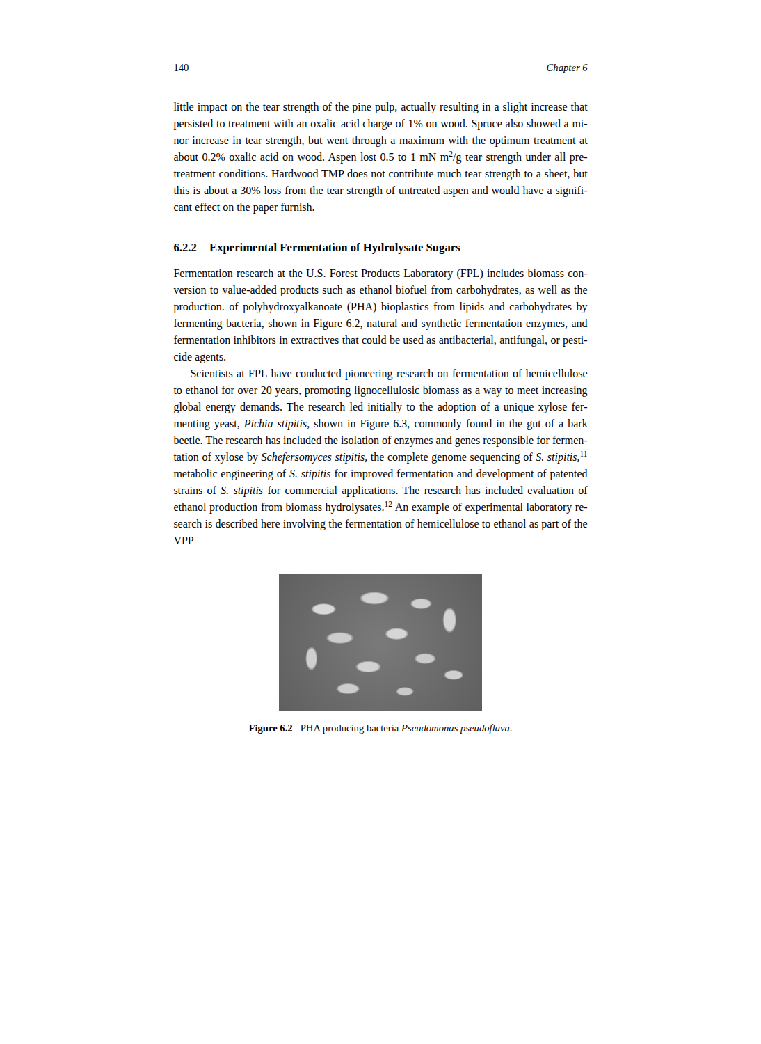140 Chapter 6
little impact on the tear strength of the pine pulp, actually resulting in a slight increase that persisted to treatment with an oxalic acid charge of 1% on wood. Spruce also showed a minor increase in tear strength, but went through a maximum with the optimum treatment at about 0.2% oxalic acid on wood. Aspen lost 0.5 to 1 mN m2/g tear strength under all pretreatment conditions. Hardwood TMP does not contribute much tear strength to a sheet, but this is about a 30% loss from the tear strength of untreated aspen and would have a significant effect on the paper furnish.
6.2.2 Experimental Fermentation of Hydrolysate Sugars
Fermentation research at the U.S. Forest Products Laboratory (FPL) includes biomass conversion to value-added products such as ethanol biofuel from carbohydrates, as well as the production. of polyhydroxyalkanoate (PHA) bioplastics from lipids and carbohydrates by fermenting bacteria, shown in Figure 6.2, natural and synthetic fermentation enzymes, and fermentation inhibitors in extractives that could be used as antibacterial, antifungal, or pesticide agents.
Scientists at FPL have conducted pioneering research on fermentation of hemicellulose to ethanol for over 20 years, promoting lignocellulosic biomass as a way to meet increasing global energy demands. The research led initially to the adoption of a unique xylose fermenting yeast, Pichia stipitis, shown in Figure 6.3, commonly found in the gut of a bark beetle. The research has included the isolation of enzymes and genes responsible for fermentation of xylose by Schefersomyces stipitis, the complete genome sequencing of S. stipitis,11 metabolic engineering of S. stipitis for improved fermentation and development of patented strains of S. stipitis for commercial applications. The research has included evaluation of ethanol production from biomass hydrolysates.12 An example of experimental laboratory research is described here involving the fermentation of hemicellulose to ethanol as part of the VPP
Figure 6.2 PHA producing bacteria Pseudomonas pseudoflava.